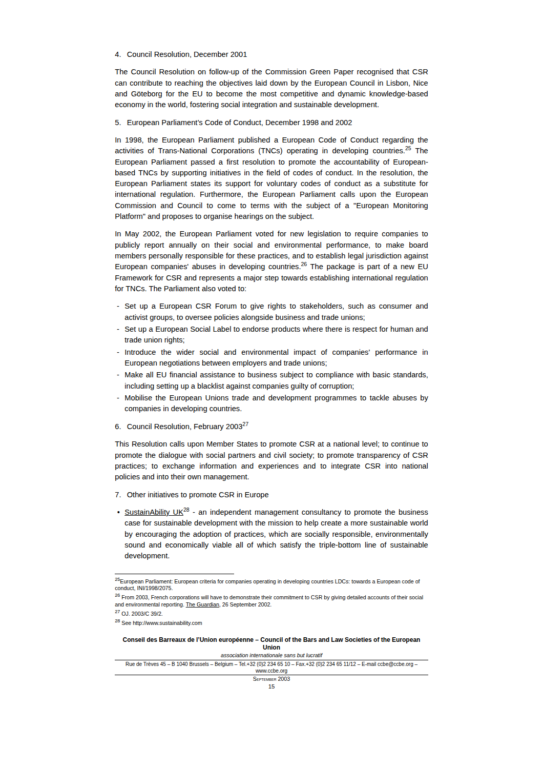4. Council Resolution, December 2001
The Council Resolution on follow-up of the Commission Green Paper recognised that CSR can contribute to reaching the objectives laid down by the European Council in Lisbon, Nice and Göteborg for the EU to become the most competitive and dynamic knowledge-based economy in the world, fostering social integration and sustainable development.
5. European Parliament’s Code of Conduct, December 1998 and 2002
In 1998, the European Parliament published a European Code of Conduct regarding the activities of Trans-National Corporations (TNCs) operating in developing countries.25 The European Parliament passed a first resolution to promote the accountability of European-based TNCs by supporting initiatives in the field of codes of conduct. In the resolution, the European Parliament states its support for voluntary codes of conduct as a substitute for international regulation. Furthermore, the European Parliament calls upon the European Commission and Council to come to terms with the subject of a "European Monitoring Platform" and proposes to organise hearings on the subject.
In May 2002, the European Parliament voted for new legislation to require companies to publicly report annually on their social and environmental performance, to make board members personally responsible for these practices, and to establish legal jurisdiction against European companies' abuses in developing countries.26 The package is part of a new EU Framework for CSR and represents a major step towards establishing international regulation for TNCs. The Parliament also voted to:
Set up a European CSR Forum to give rights to stakeholders, such as consumer and activist groups, to oversee policies alongside business and trade unions;
Set up a European Social Label to endorse products where there is respect for human and trade union rights;
Introduce the wider social and environmental impact of companies' performance in European negotiations between employers and trade unions;
Make all EU financial assistance to business subject to compliance with basic standards, including setting up a blacklist against companies guilty of corruption;
Mobilise the European Unions trade and development programmes to tackle abuses by companies in developing countries.
6. Council Resolution, February 200327
This Resolution calls upon Member States to promote CSR at a national level; to continue to promote the dialogue with social partners and civil society; to promote transparency of CSR practices; to exchange information and experiences and to integrate CSR into national policies and into their own management.
7. Other initiatives to promote CSR in Europe
SustainAbility UK28 - an independent management consultancy to promote the business case for sustainable development with the mission to help create a more sustainable world by encouraging the adoption of practices, which are socially responsible, environmentally sound and economically viable all of which satisfy the triple-bottom line of sustainable development.
25 European Parliament: European criteria for companies operating in developing countries LDCs: towards a European code of conduct, INI/1998/2075.
26 From 2003, French corporations will have to demonstrate their commitment to CSR by giving detailed accounts of their social and environmental reporting. The Guardian, 26 September 2002.
27 OJ. 2003/C 39/2.
28 See http://www.sustainability.com
Conseil des Barreaux de l’Union européenne – Council of the Bars and Law Societies of the European Union
association internationale sans but lucratif
Rue de Trèves 45 – B 1040 Brussels – Belgium – Tel.+32 (0)2 234 65 10 – Fax.+32 (0)2 234 65 11/12 – E-mail ccbe@ccbe.org – www.ccbe.org
September 2003
15